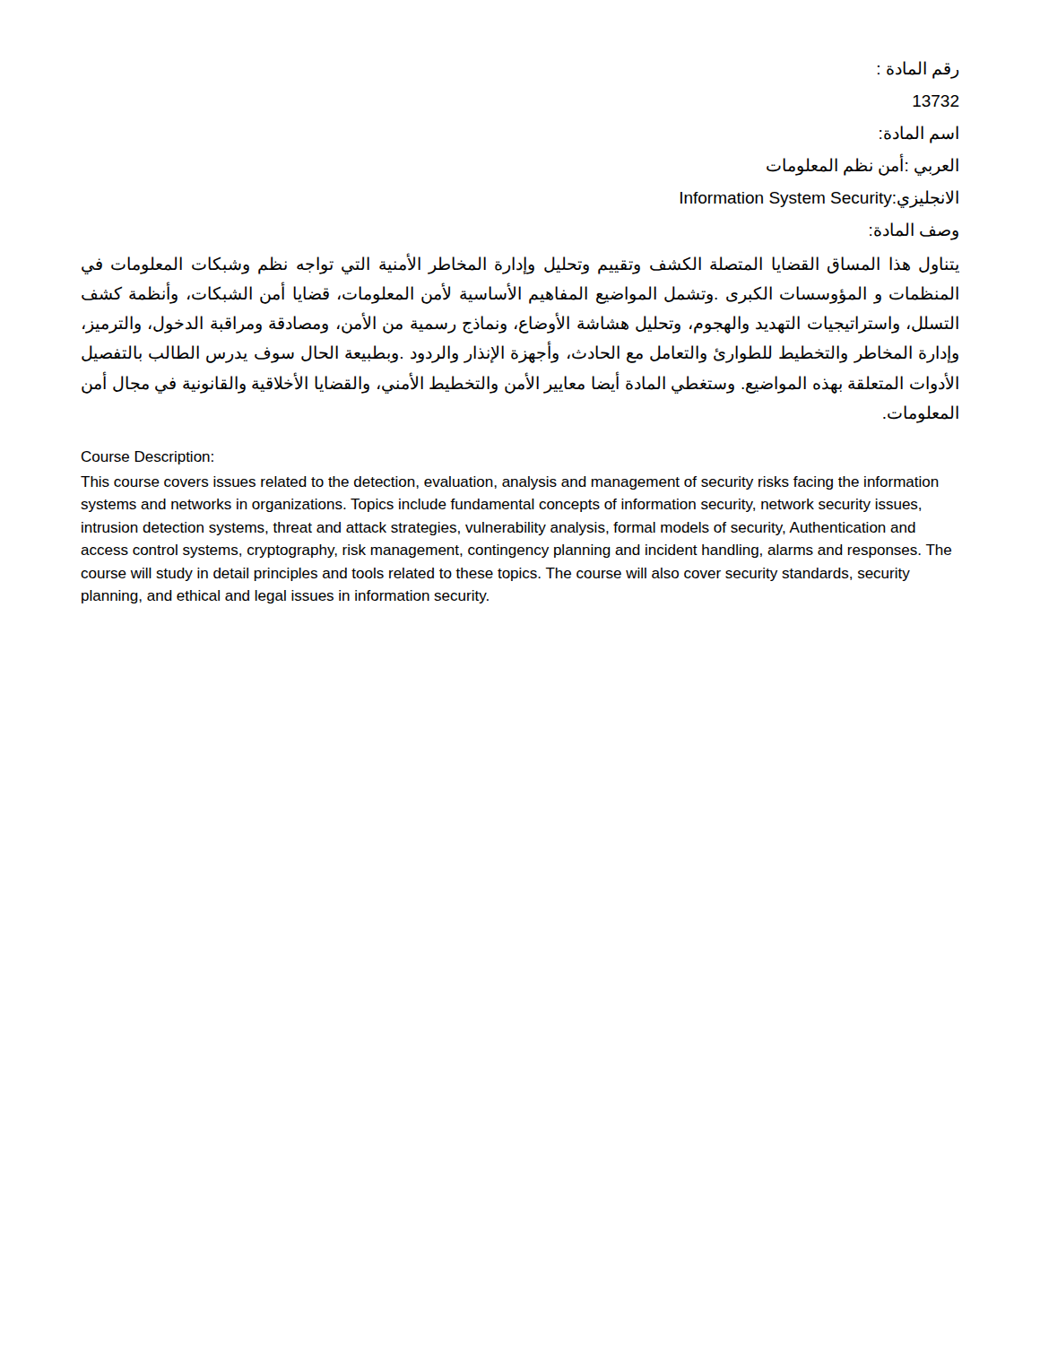رقم المادة :
13732
اسم المادة:
العربي :أمن نظم المعلومات
الانجليزي:Information System Security
وصف المادة:
يتناول هذا المساق القضايا المتصلة الكشف وتقييم وتحليل وإدارة المخاطر الأمنية التي تواجه نظم وشبكات المعلومات في المنظمات و المؤوسسات الكبرى .وتشمل المواضيع المفاهيم الأساسية لأمن المعلومات، قضايا أمن الشبكات، وأنظمة كشف التسلل، واستراتيجيات التهديد والهجوم، وتحليل هشاشة الأوضاع، ونماذج رسمية من الأمن، ومصادقة ومراقبة الدخول، والترميز، وإدارة المخاطر والتخطيط للطوارئ والتعامل مع الحادث، وأجهزة الإنذار والردود .وبطبيعة الحال سوف يدرس الطالب بالتفصيل الأدوات المتعلقة بهذه المواضيع. وستغطي المادة أيضا معايير الأمن والتخطيط الأمني، والقضايا الأخلاقية والقانونية في مجال أمن المعلومات.
Course Description:
This course covers issues related to the detection, evaluation, analysis and management of security risks facing the information systems and networks in organizations. Topics include fundamental concepts of information security, network security issues, intrusion detection systems, threat and attack strategies, vulnerability analysis, formal models of security, Authentication and access control systems, cryptography, risk management, contingency planning and incident handling, alarms and responses. The course will study in detail principles and tools related to these topics. The course will also cover security standards, security planning, and ethical and legal issues in information security.